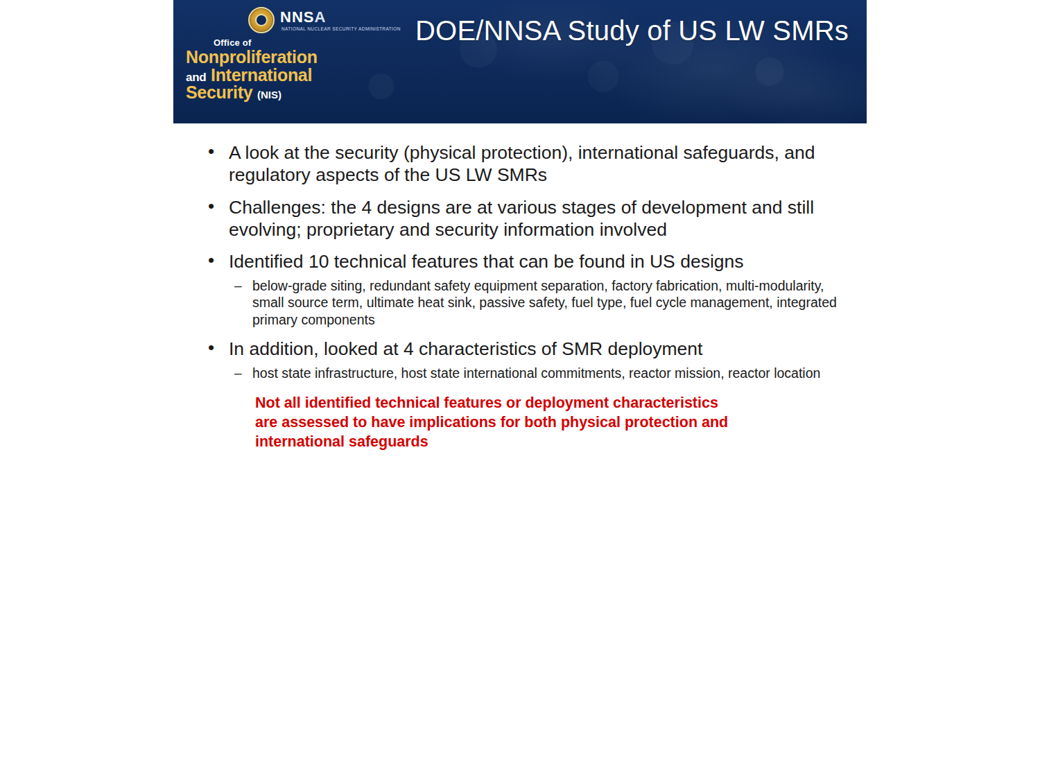NNSA
National Nuclear Security Administration
Office of
Nonproliferation
and International
Security (NIS)
DOE/NNSA Study of US LW SMRs
A look at the security (physical protection), international safeguards, and regulatory aspects of the US LW SMRs
Challenges: the 4 designs are at various stages of development and still evolving; proprietary and security information involved
Identified 10 technical features that can be found in US designs
below-grade siting, redundant safety equipment separation, factory fabrication, multi-modularity, small source term, ultimate heat sink, passive safety, fuel type, fuel cycle management, integrated primary components
In addition, looked at 4 characteristics of SMR deployment
host state infrastructure, host state international commitments, reactor mission, reactor location
Not all identified technical features or deployment characteristics are assessed to have implications for both physical protection and international safeguards